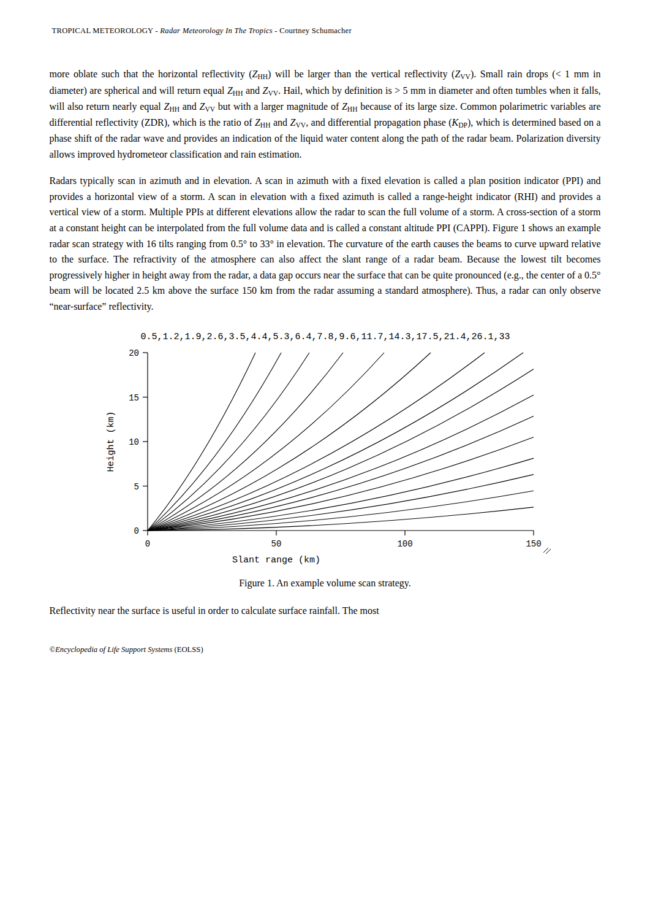Tropical Meteorology - Radar Meteorology In The Tropics - Courtney Schumacher
more oblate such that the horizontal reflectivity (ZHH) will be larger than the vertical reflectivity (ZVV). Small rain drops (< 1 mm in diameter) are spherical and will return equal ZHH and ZVV. Hail, which by definition is > 5 mm in diameter and often tumbles when it falls, will also return nearly equal ZHH and ZVV but with a larger magnitude of ZHH because of its large size. Common polarimetric variables are differential reflectivity (ZDR), which is the ratio of ZHH and ZVV, and differential propagation phase (KDP), which is determined based on a phase shift of the radar wave and provides an indication of the liquid water content along the path of the radar beam. Polarization diversity allows improved hydrometeor classification and rain estimation.
Radars typically scan in azimuth and in elevation. A scan in azimuth with a fixed elevation is called a plan position indicator (PPI) and provides a horizontal view of a storm. A scan in elevation with a fixed azimuth is called a range-height indicator (RHI) and provides a vertical view of a storm. Multiple PPIs at different elevations allow the radar to scan the full volume of a storm. A cross-section of a storm at a constant height can be interpolated from the full volume data and is called a constant altitude PPI (CAPPI). Figure 1 shows an example radar scan strategy with 16 tilts ranging from 0.5° to 33° in elevation. The curvature of the earth causes the beams to curve upward relative to the surface. The refractivity of the atmosphere can also affect the slant range of a radar beam. Because the lowest tilt becomes progressively higher in height away from the radar, a data gap occurs near the surface that can be quite pronounced (e.g., the center of a 0.5° beam will be located 2.5 km above the surface 150 km from the radar assuming a standard atmosphere). Thus, a radar can only observe “near-surface” reflectivity.
Example volume scan strategy Sixteen straight beam lines radiating from the origin at elevation angles 0.5, 1.2, 1.9, 2.6, 3.5, 4.4, 5.3, 6.4, 7.8, 9.6, 11.7, 14.3, 17.5, 21.4, 26.1 and 33 degrees. Horizontal axis is slant range from 0 to 150 km; vertical axis is height from 0 to 20 km. 0.5,1.2,1.9,2.6,3.5,4.4,5.3,6.4,7.8,9.6,11.7,14.3,17.5,21.4,26.1,33 0 5 10 15 20 0 50 100 150 Slant range (km) Height (km) Beam lines. Scale: x: 4.2 px per km (630px / 150km). y: 14.5 px per km (290px / 20km). Each beam: height(km) = range(km) * tan(elev) + range^2/(2*Re_eff) with Re_eff ~ 8500 km. Lines are drawn as slightly curved paths (quadratic) to mimic earth-curvature upward bend.
Figure 1. An example volume scan strategy.
Reflectivity near the surface is useful in order to calculate surface rainfall. The most
©Encyclopedia of Life Support Systems (EOLSS)